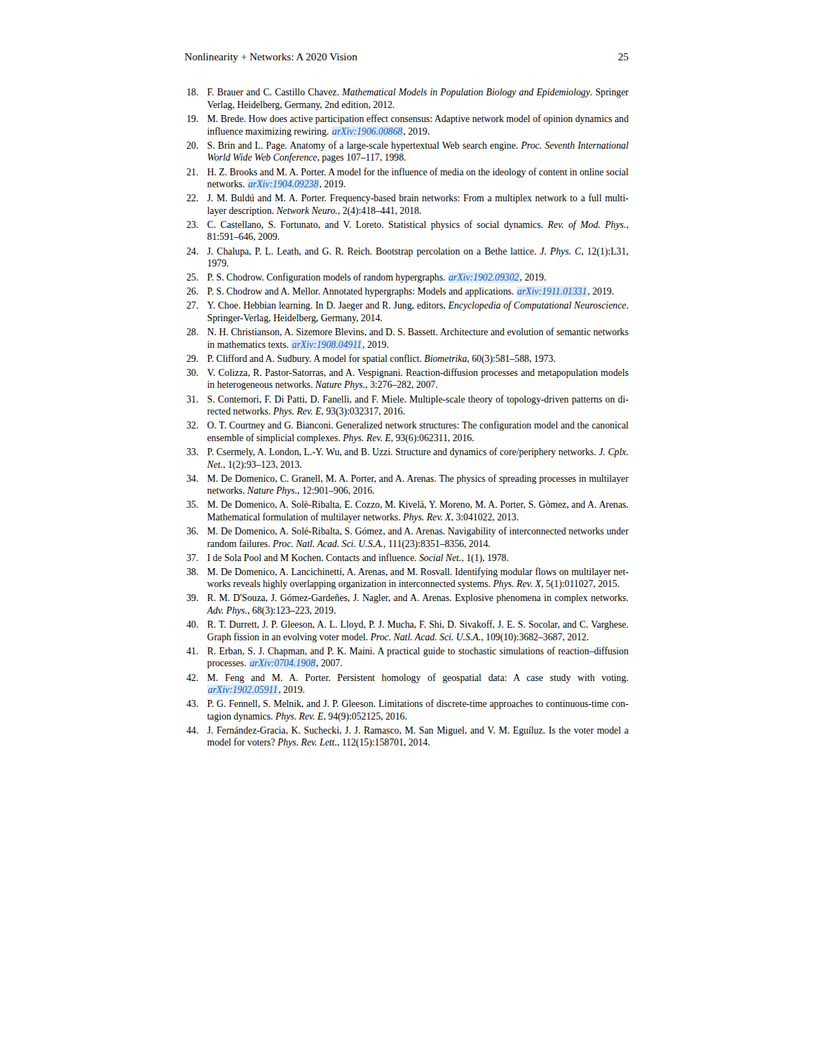Nonlinearity + Networks: A 2020 Vision 25
18. F. Brauer and C. Castillo Chavez. Mathematical Models in Population Biology and Epidemiology. Springer Verlag, Heidelberg, Germany, 2nd edition, 2012.
19. M. Brede. How does active participation effect consensus: Adaptive network model of opinion dynamics and influence maximizing rewiring. arXiv:1906.00868, 2019.
20. S. Brin and L. Page. Anatomy of a large-scale hypertextual Web search engine. Proc. Seventh International World Wide Web Conference, pages 107–117, 1998.
21. H. Z. Brooks and M. A. Porter. A model for the influence of media on the ideology of content in online social networks. arXiv:1904.09238, 2019.
22. J. M. Buldú and M. A. Porter. Frequency-based brain networks: From a multiplex network to a full multilayer description. Network Neuro., 2(4):418–441, 2018.
23. C. Castellano, S. Fortunato, and V. Loreto. Statistical physics of social dynamics. Rev. of Mod. Phys., 81:591–646, 2009.
24. J. Chalupa, P. L. Leath, and G. R. Reich. Bootstrap percolation on a Bethe lattice. J. Phys. C, 12(1):L31, 1979.
25. P. S. Chodrow. Configuration models of random hypergraphs. arXiv:1902.09302, 2019.
26. P. S. Chodrow and A. Mellor. Annotated hypergraphs: Models and applications. arXiv:1911.01331, 2019.
27. Y. Choe. Hebbian learning. In D. Jaeger and R. Jung, editors, Encyclopedia of Computational Neuroscience. Springer-Verlag, Heidelberg, Germany, 2014.
28. N. H. Christianson, A. Sizemore Blevins, and D. S. Bassett. Architecture and evolution of semantic networks in mathematics texts. arXiv:1908.04911, 2019.
29. P. Clifford and A. Sudbury. A model for spatial conflict. Biometrika, 60(3):581–588, 1973.
30. V. Colizza, R. Pastor-Satorras, and A. Vespignani. Reaction-diffusion processes and metapopulation models in heterogeneous networks. Nature Phys., 3:276–282, 2007.
31. S. Contemori, F. Di Patti, D. Fanelli, and F. Miele. Multiple-scale theory of topology-driven patterns on directed networks. Phys. Rev. E, 93(3):032317, 2016.
32. O. T. Courtney and G. Bianconi. Generalized network structures: The configuration model and the canonical ensemble of simplicial complexes. Phys. Rev. E, 93(6):062311, 2016.
33. P. Csermely, A. London, L.-Y. Wu, and B. Uzzi. Structure and dynamics of core/periphery networks. J. Cplx. Net., 1(2):93–123, 2013.
34. M. De Domenico, C. Granell, M. A. Porter, and A. Arenas. The physics of spreading processes in multilayer networks. Nature Phys., 12:901–906, 2016.
35. M. De Domenico, A. Solè-Ribalta, E. Cozzo, M. Kivelä, Y. Moreno, M. A. Porter, S. Gòmez, and A. Arenas. Mathematical formulation of multilayer networks. Phys. Rev. X, 3:041022, 2013.
36. M. De Domenico, A. Solé-Ribalta, S. Gómez, and A. Arenas. Navigability of interconnected networks under random failures. Proc. Natl. Acad. Sci. U.S.A., 111(23):8351–8356, 2014.
37. I de Sola Pool and M Kochen. Contacts and influence. Social Net., 1(1), 1978.
38. M. De Domenico, A. Lancichinetti, A. Arenas, and M. Rosvall. Identifying modular flows on multilayer networks reveals highly overlapping organization in interconnected systems. Phys. Rev. X, 5(1):011027, 2015.
39. R. M. D'Souza, J. Gómez-Gardeñes, J. Nagler, and A. Arenas. Explosive phenomena in complex networks. Adv. Phys., 68(3):123–223, 2019.
40. R. T. Durrett, J. P. Gleeson, A. L. Lloyd, P. J. Mucha, F. Shi, D. Sivakoff, J. E. S. Socolar, and C. Varghese. Graph fission in an evolving voter model. Proc. Natl. Acad. Sci. U.S.A., 109(10):3682–3687, 2012.
41. R. Erban, S. J. Chapman, and P. K. Maini. A practical guide to stochastic simulations of reaction–diffusion processes. arXiv:0704.1908, 2007.
42. M. Feng and M. A. Porter. Persistent homology of geospatial data: A case study with voting. arXiv:1902.05911, 2019.
43. P. G. Fennell, S. Melnik, and J. P. Gleeson. Limitations of discrete-time approaches to continuous-time contagion dynamics. Phys. Rev. E, 94(9):052125, 2016.
44. J. Fernández-Gracia, K. Suchecki, J. J. Ramasco, M. San Miguel, and V. M. Eguíluz. Is the voter model a model for voters? Phys. Rev. Lett., 112(15):158701, 2014.